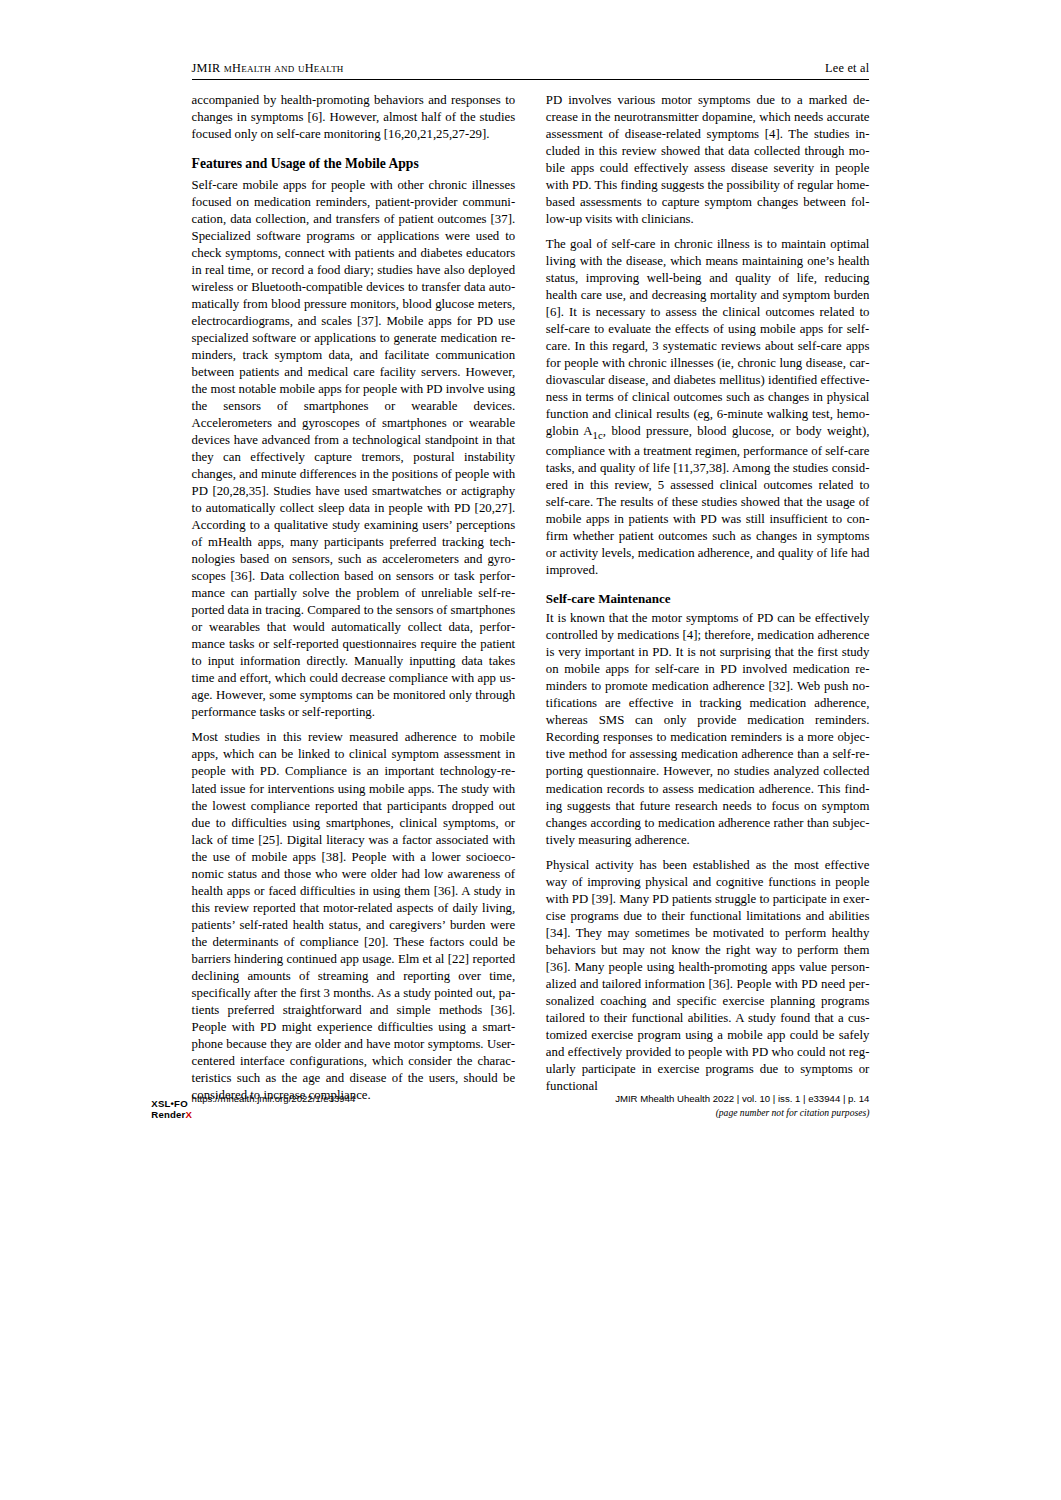JMIR mHealth and uHealth
Lee et al
accompanied by health-promoting behaviors and responses to changes in symptoms [6]. However, almost half of the studies focused only on self-care monitoring [16,20,21,25,27-29].
Features and Usage of the Mobile Apps
Self-care mobile apps for people with other chronic illnesses focused on medication reminders, patient-provider communication, data collection, and transfers of patient outcomes [37]. Specialized software programs or applications were used to check symptoms, connect with patients and diabetes educators in real time, or record a food diary; studies have also deployed wireless or Bluetooth-compatible devices to transfer data automatically from blood pressure monitors, blood glucose meters, electrocardiograms, and scales [37]. Mobile apps for PD use specialized software or applications to generate medication reminders, track symptom data, and facilitate communication between patients and medical care facility servers. However, the most notable mobile apps for people with PD involve using the sensors of smartphones or wearable devices. Accelerometers and gyroscopes of smartphones or wearable devices have advanced from a technological standpoint in that they can effectively capture tremors, postural instability changes, and minute differences in the positions of people with PD [20,28,35]. Studies have used smartwatches or actigraphy to automatically collect sleep data in people with PD [20,27]. According to a qualitative study examining users’ perceptions of mHealth apps, many participants preferred tracking technologies based on sensors, such as accelerometers and gyroscopes [36]. Data collection based on sensors or task performance can partially solve the problem of unreliable self-reported data in tracing. Compared to the sensors of smartphones or wearables that would automatically collect data, performance tasks or self-reported questionnaires require the patient to input information directly. Manually inputting data takes time and effort, which could decrease compliance with app usage. However, some symptoms can be monitored only through performance tasks or self-reporting.
Most studies in this review measured adherence to mobile apps, which can be linked to clinical symptom assessment in people with PD. Compliance is an important technology-related issue for interventions using mobile apps. The study with the lowest compliance reported that participants dropped out due to difficulties using smartphones, clinical symptoms, or lack of time [25]. Digital literacy was a factor associated with the use of mobile apps [38]. People with a lower socioeconomic status and those who were older had low awareness of health apps or faced difficulties in using them [36]. A study in this review reported that motor-related aspects of daily living, patients’ self-rated health status, and caregivers’ burden were the determinants of compliance [20]. These factors could be barriers hindering continued app usage. Elm et al [22] reported declining amounts of streaming and reporting over time, specifically after the first 3 months. As a study pointed out, patients preferred straightforward and simple methods [36]. People with PD might experience difficulties using a smartphone because they are older and have motor symptoms. User-centered interface configurations, which consider the characteristics such as the age and disease of the users, should be considered to increase compliance.
PD involves various motor symptoms due to a marked decrease in the neurotransmitter dopamine, which needs accurate assessment of disease-related symptoms [4]. The studies included in this review showed that data collected through mobile apps could effectively assess disease severity in people with PD. This finding suggests the possibility of regular home-based assessments to capture symptom changes between follow-up visits with clinicians.
The goal of self-care in chronic illness is to maintain optimal living with the disease, which means maintaining one’s health status, improving well-being and quality of life, reducing health care use, and decreasing mortality and symptom burden [6]. It is necessary to assess the clinical outcomes related to self-care to evaluate the effects of using mobile apps for self-care. In this regard, 3 systematic reviews about self-care apps for people with chronic illnesses (ie, chronic lung disease, cardiovascular disease, and diabetes mellitus) identified effectiveness in terms of clinical outcomes such as changes in physical function and clinical results (eg, 6-minute walking test, hemoglobin A1c, blood pressure, blood glucose, or body weight), compliance with a treatment regimen, performance of self-care tasks, and quality of life [11,37,38]. Among the studies considered in this review, 5 assessed clinical outcomes related to self-care. The results of these studies showed that the usage of mobile apps in patients with PD was still insufficient to confirm whether patient outcomes such as changes in symptoms or activity levels, medication adherence, and quality of life had improved.
Self-care Maintenance
It is known that the motor symptoms of PD can be effectively controlled by medications [4]; therefore, medication adherence is very important in PD. It is not surprising that the first study on mobile apps for self-care in PD involved medication reminders to promote medication adherence [32]. Web push notifications are effective in tracking medication adherence, whereas SMS can only provide medication reminders. Recording responses to medication reminders is a more objective method for assessing medication adherence than a self-reporting questionnaire. However, no studies analyzed collected medication records to assess medication adherence. This finding suggests that future research needs to focus on symptom changes according to medication adherence rather than subjectively measuring adherence.
Physical activity has been established as the most effective way of improving physical and cognitive functions in people with PD [39]. Many PD patients struggle to participate in exercise programs due to their functional limitations and abilities [34]. They may sometimes be motivated to perform healthy behaviors but may not know the right way to perform them [36]. Many people using health-promoting apps value personalized and tailored information [36]. People with PD need personalized coaching and specific exercise planning programs tailored to their functional abilities. A study found that a customized exercise program using a mobile app could be safely and effectively provided to people with PD who could not regularly participate in exercise programs due to symptoms or functional
XSL•FO
RenderX
https://mhealth.jmir.org/2022/1/e33944 JMIR Mhealth Uhealth 2022 | vol. 10 | iss. 1 | e33944 | p. 14
(page number not for citation purposes)